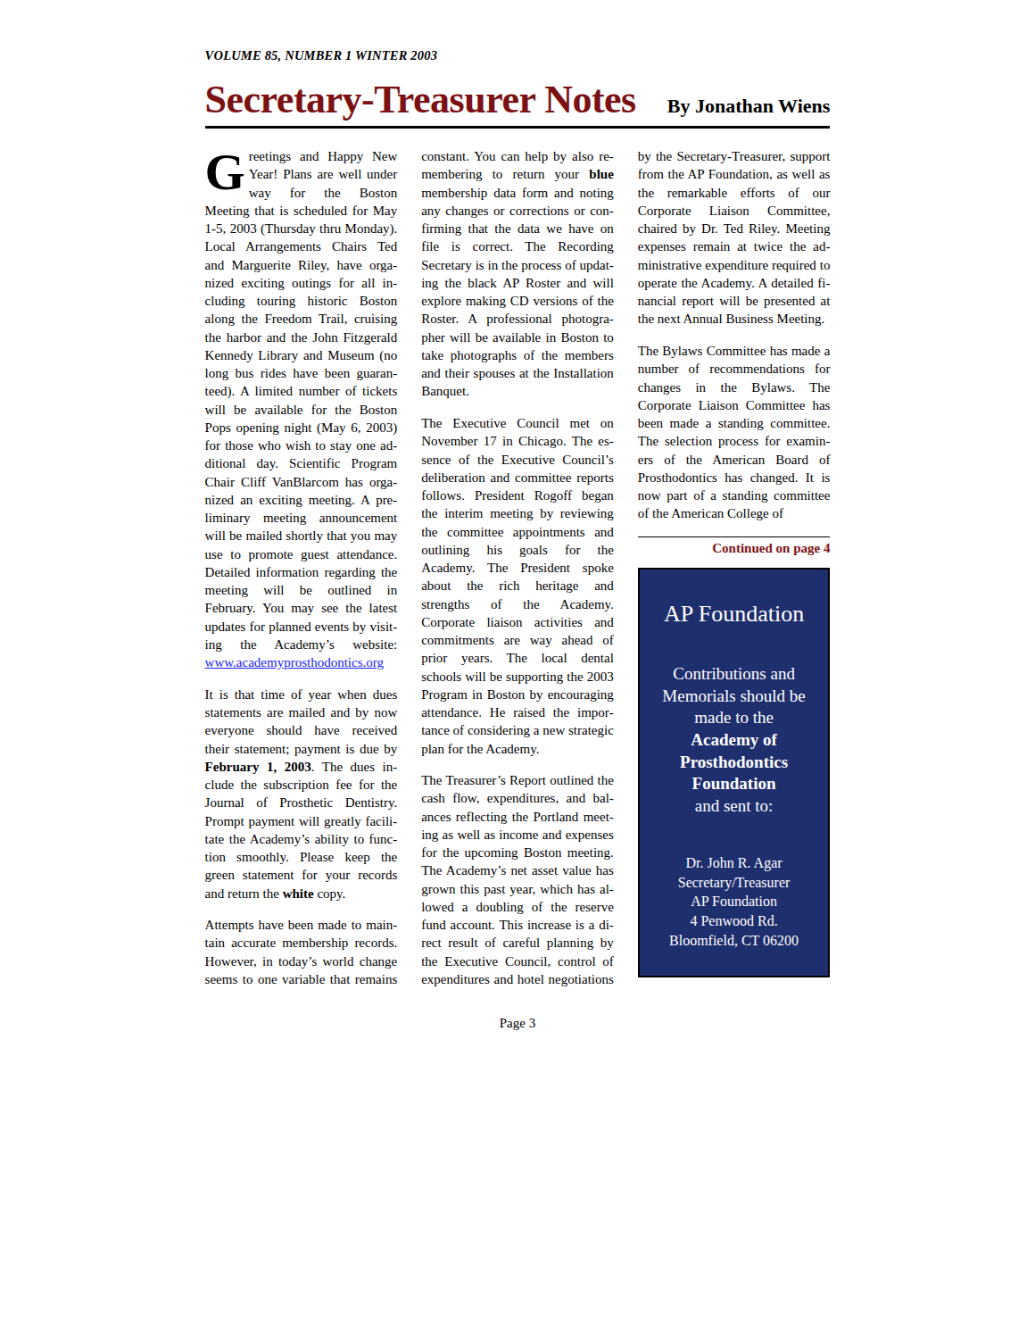VOLUME 85, NUMBER 1 WINTER 2003
Secretary-Treasurer Notes
By Jonathan Wiens
Greetings and Happy New Year! Plans are well under way for the Boston Meeting that is scheduled for May 1-5, 2003 (Thursday thru Monday). Local Arrangements Chairs Ted and Marguerite Riley, have organized exciting outings for all including touring historic Boston along the Freedom Trail, cruising the harbor and the John Fitzgerald Kennedy Library and Museum (no long bus rides have been guaranteed). A limited number of tickets will be available for the Boston Pops opening night (May 6, 2003) for those who wish to stay one additional day. Scientific Program Chair Cliff VanBlarcom has organized an exciting meeting. A preliminary meeting announcement will be mailed shortly that you may use to promote guest attendance. Detailed information regarding the meeting will be outlined in February. You may see the latest updates for planned events by visiting the Academy’s website: www.academyprosthodontics.org
It is that time of year when dues statements are mailed and by now everyone should have received their statement; payment is due by February 1, 2003. The dues include the subscription fee for the Journal of Prosthetic Dentistry. Prompt payment will greatly facilitate the Academy’s ability to function smoothly. Please keep the green statement for your records and return the white copy.
Attempts have been made to maintain accurate membership records. However, in today’s world change seems to one variable that remains constant. You can help by also remembering to return your blue membership data form and noting any changes or corrections or confirming that the data we have on file is correct. The Recording Secretary is in the process of updating the black AP Roster and will explore making CD versions of the Roster. A professional photographer will be available in Boston to take photographs of the members and their spouses at the Installation Banquet.
The Executive Council met on November 17 in Chicago. The essence of the Executive Council’s deliberation and committee reports follows. President Rogoff began the interim meeting by reviewing the committee appointments and outlining his goals for the Academy. The President spoke about the rich heritage and strengths of the Academy. Corporate liaison activities and commitments are way ahead of prior years. The local dental schools will be supporting the 2003 Program in Boston by encouraging attendance. He raised the importance of considering a new strategic plan for the Academy.
The Treasurer’s Report outlined the cash flow, expenditures, and balances reflecting the Portland meeting as well as income and expenses for the upcoming Boston meeting. The Academy’s net asset value has grown this past year, which has allowed a doubling of the reserve fund account. This increase is a direct result of careful planning by the Executive Council, control of expenditures and hotel negotiations by the Secretary-Treasurer, support from the AP Foundation, as well as the remarkable efforts of our Corporate Liaison Committee, chaired by Dr. Ted Riley. Meeting expenses remain at twice the administrative expenditure required to operate the Academy. A detailed financial report will be presented at the next Annual Business Meeting.
The Bylaws Committee has made a number of recommendations for changes in the Bylaws. The Corporate Liaison Committee has been made a standing committee. The selection process for examiners of the American Board of Prosthodontics has changed. It is now part of a standing committee of the American College of
Continued on page 4
AP Foundation
Contributions and Memorials should be made to the
Academy of Prosthodontics Foundation
and sent to:
Dr. John R. Agar
Secretary/Treasurer
AP Foundation
4 Penwood Rd.
Bloomfield, CT 06200
Page 3